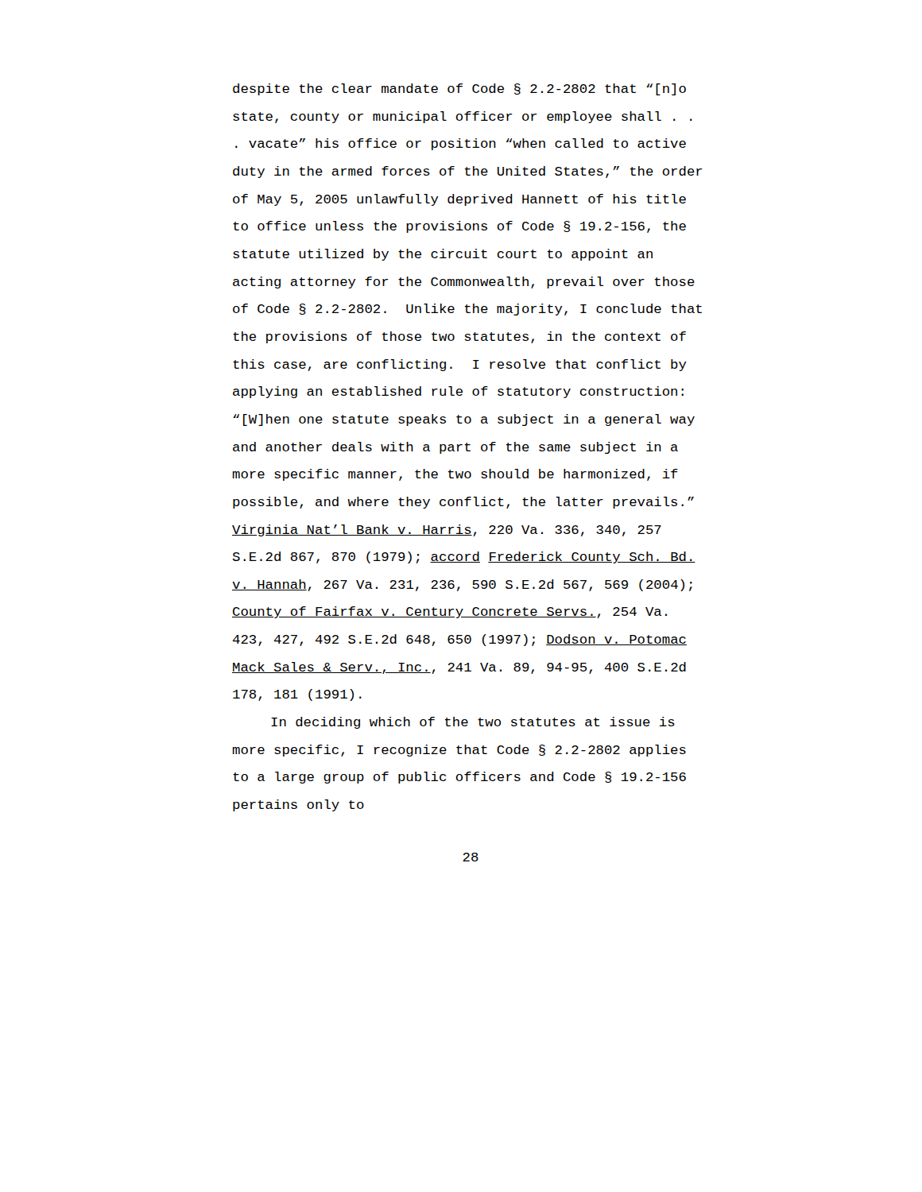despite the clear mandate of Code § 2.2-2802 that “[n]o state, county or municipal officer or employee shall . . . vacate” his office or position “when called to active duty in the armed forces of the United States,” the order of May 5, 2005 unlawfully deprived Hannett of his title to office unless the provisions of Code § 19.2-156, the statute utilized by the circuit court to appoint an acting attorney for the Commonwealth, prevail over those of Code § 2.2-2802. Unlike the majority, I conclude that the provisions of those two statutes, in the context of this case, are conflicting. I resolve that conflict by applying an established rule of statutory construction: “[W]hen one statute speaks to a subject in a general way and another deals with a part of the same subject in a more specific manner, the two should be harmonized, if possible, and where they conflict, the latter prevails.” Virginia Nat’l Bank v. Harris, 220 Va. 336, 340, 257 S.E.2d 867, 870 (1979); accord Frederick County Sch. Bd. v. Hannah, 267 Va. 231, 236, 590 S.E.2d 567, 569 (2004); County of Fairfax v. Century Concrete Servs., 254 Va. 423, 427, 492 S.E.2d 648, 650 (1997); Dodson v. Potomac Mack Sales & Serv., Inc., 241 Va. 89, 94-95, 400 S.E.2d 178, 181 (1991).
In deciding which of the two statutes at issue is more specific, I recognize that Code § 2.2-2802 applies to a large group of public officers and Code § 19.2-156 pertains only to
28